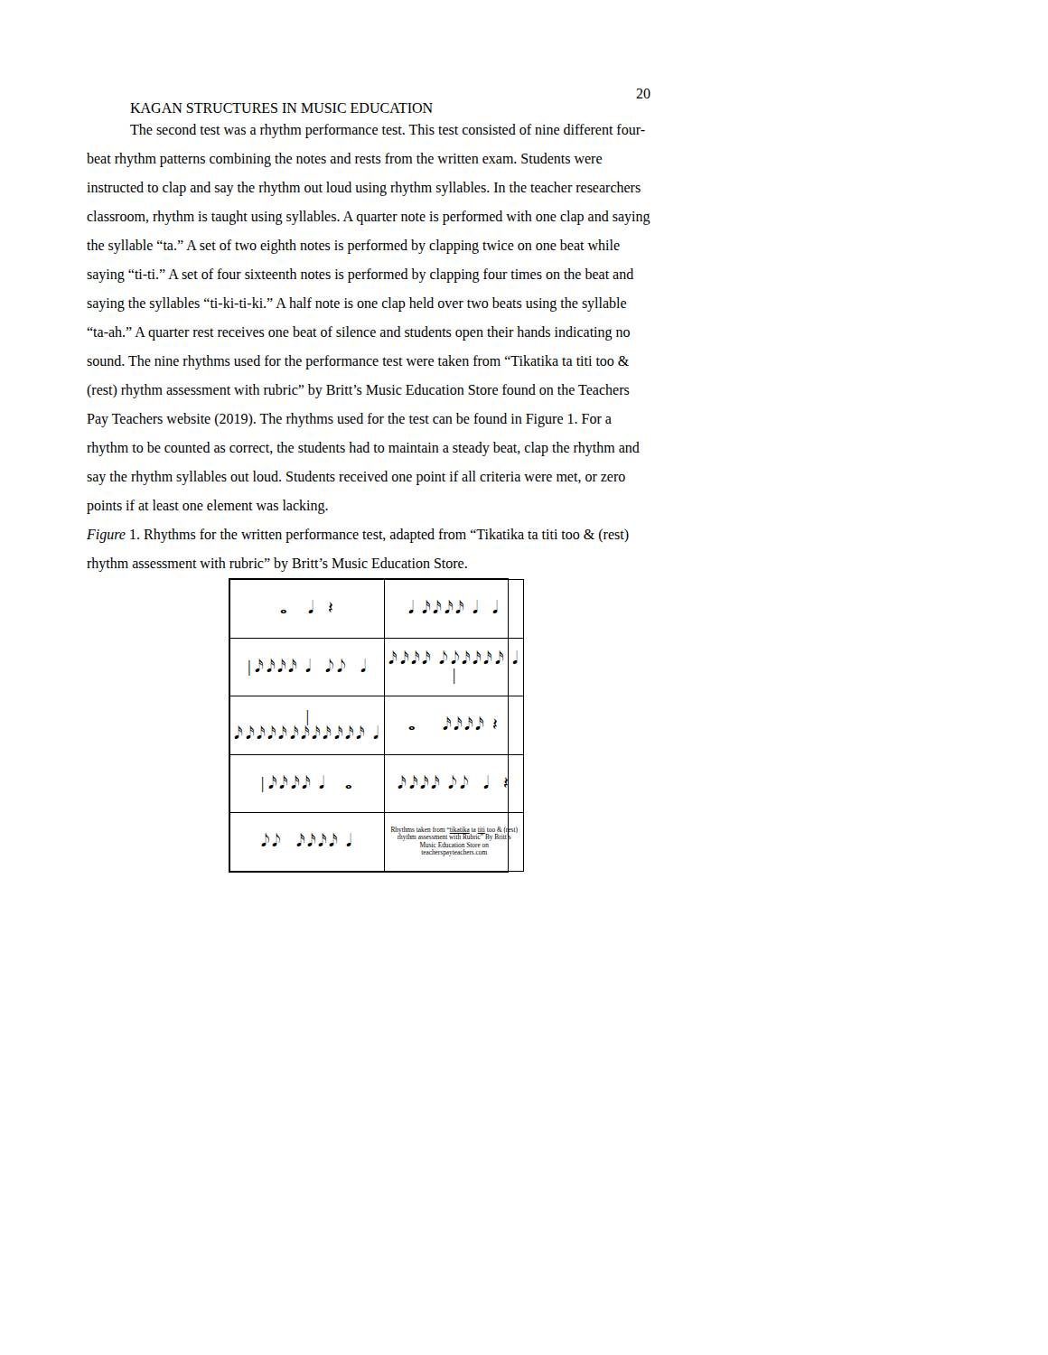20
KAGAN STRUCTURES IN MUSIC EDUCATION
The second test was a rhythm performance test. This test consisted of nine different four-beat rhythm patterns combining the notes and rests from the written exam. Students were instructed to clap and say the rhythm out loud using rhythm syllables. In the teacher researchers classroom, rhythm is taught using syllables. A quarter note is performed with one clap and saying the syllable “ta.” A set of two eighth notes is performed by clapping twice on one beat while saying “ti-ti.” A set of four sixteenth notes is performed by clapping four times on the beat and saying the syllables “ti-ki-ti-ki.” A half note is one clap held over two beats using the syllable “ta-ah.” A quarter rest receives one beat of silence and students open their hands indicating no sound. The nine rhythms used for the performance test were taken from “Tikatika ta titi too & (rest) rhythm assessment with rubric” by Britt’s Music Education Store found on the Teachers Pay Teachers website (2019). The rhythms used for the test can be found in Figure 1. For a rhythm to be counted as correct, the students had to maintain a steady beat, clap the rhythm and say the rhythm syllables out loud. Students received one point if all criteria were met, or zero points if at least one element was lacking.
Figure 1. Rhythms for the written performance test, adapted from “Tikatika ta titi too & (rest) rhythm assessment with rubric” by Britt’s Music Education Store.
| 𝅝 𝅘𝅥 𝄽 | 𝅘𝅥 𝅘𝅥𝅯𝅘𝅥𝅯𝅘𝅥𝅯𝅘𝅥𝅯 𝅘𝅥 𝅘𝅥 |
| / 𝅘𝅥𝅯𝅘𝅥𝅯𝅘𝅥𝅯𝅘𝅥𝅯 𝅘𝅥 𝅘𝅥𝅮𝅘𝅥𝅮 𝅘𝅥 | 𝅘𝅥𝅯𝅘𝅥𝅯𝅘𝅥𝅯𝅘𝅥𝅯 𝅘𝅥𝅮𝅘𝅥𝅮𝅘𝅥𝅯𝅘𝅥𝅯𝅘𝅥𝅯𝅘𝅥𝅯 𝅘𝅥 / |
| / 𝅘𝅥𝅯𝅘𝅥𝅯𝅘𝅥𝅯𝅘𝅥𝅯𝅘𝅥𝅯𝅘𝅥𝅯𝅘𝅥𝅯𝅘𝅥𝅯𝅘𝅥𝅯𝅘𝅥𝅯𝅘𝅥𝅯𝅘𝅥𝅯 𝅘𝅥 | 𝅝 𝅘𝅥𝅯𝅘𝅥𝅯𝅘𝅥𝅯𝅘𝅥𝅯 𝄽 |
| / 𝅘𝅥𝅯𝅘𝅥𝅯𝅘𝅥𝅯𝅘𝅥𝅯 𝅘𝅥 𝅝 | 𝅘𝅥𝅯𝅘𝅥𝅯𝅘𝅥𝅯𝅘𝅥𝅯 𝅘𝅥𝅮𝅘𝅥𝅮 𝅘𝅥 𝄽 |
| 𝅘𝅥𝅮𝅘𝅥𝅮 𝅘𝅥𝅯𝅘𝅥𝅯𝅘𝅥𝅯𝅘𝅥𝅯 𝅘𝅥 | Rhythms taken from “ tikatika ta titi too & (rest) rhythm assessment with Rubric” By Britt’s Music Education Store on teacherspayteachers.com |